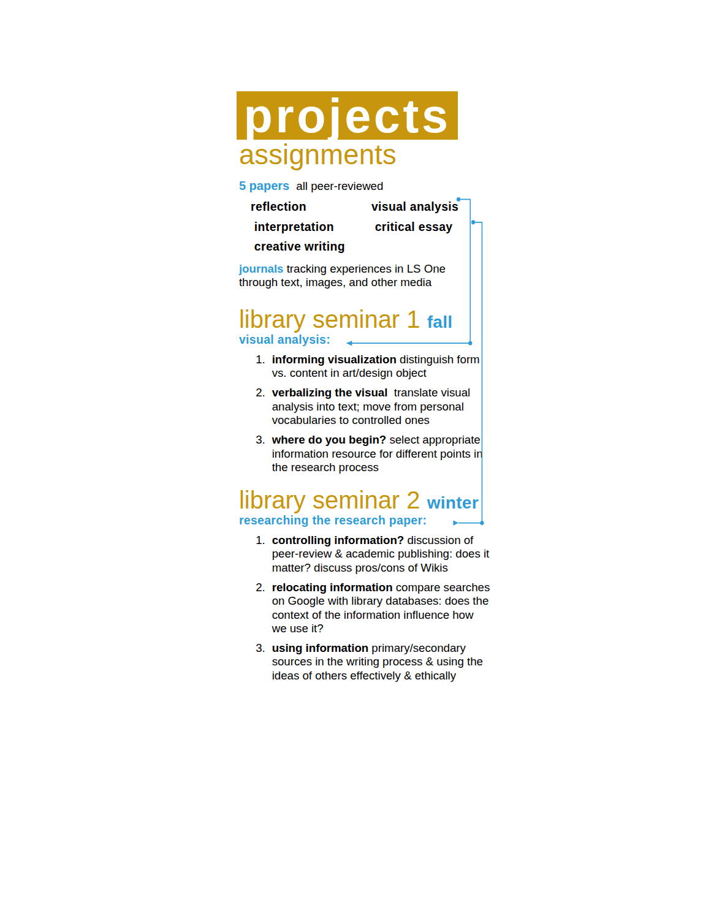projects
assignments
5 papers all peer-reviewed
reflection visual analysis
interpretation critical essay
creative writing
journals tracking experiences in LS One through text, images, and other media
library seminar 1 fall
visual analysis:
informing visualization distinguish form vs. content in art/design object
verbalizing the visual translate visual analysis into text; move from personal vocabularies to controlled ones
where do you begin? select appropriate information resource for different points in the research process
library seminar 2 winter
researching the research paper:
controlling information? discussion of peer-review & academic publishing: does it matter? discuss pros/cons of Wikis
relocating information compare searches on Google with library databases: does the context of the information influence how we use it?
using information primary/secondary sources in the writing process & using the ideas of others effectively & ethically